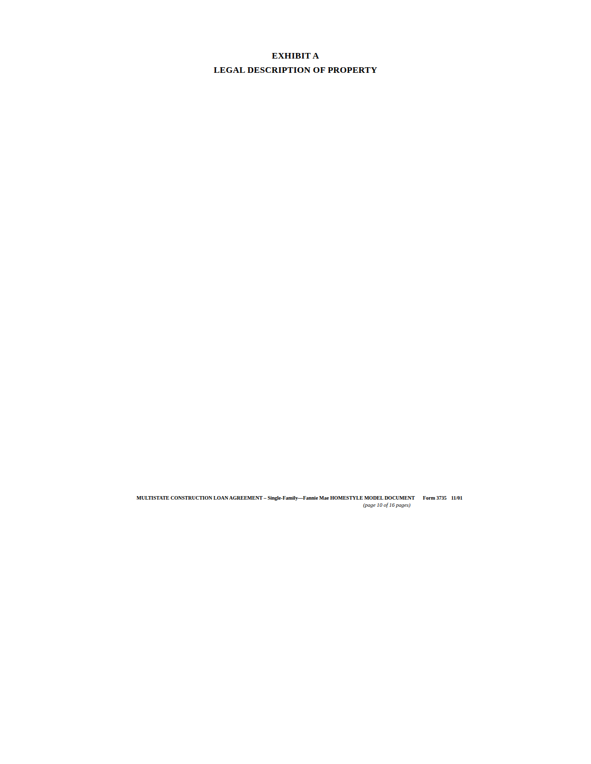EXHIBIT A
LEGAL DESCRIPTION OF PROPERTY
MULTISTATE CONSTRUCTION LOAN AGREEMENT – Single-Family—Fannie Mae HOMESTYLE MODEL DOCUMENT Form 3735 11/01
(page 10 of 16 pages)